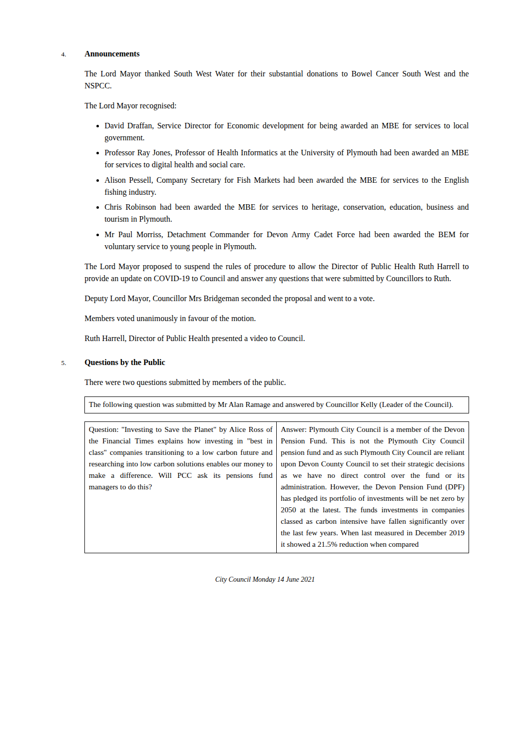4.
Announcements
The Lord Mayor thanked South West Water for their substantial donations to Bowel Cancer South West and the NSPCC.
The Lord Mayor recognised:
David Draffan, Service Director for Economic development for being awarded an MBE for services to local government.
Professor Ray Jones, Professor of Health Informatics at the University of Plymouth had been awarded an MBE for services to digital health and social care.
Alison Pessell, Company Secretary for Fish Markets had been awarded the MBE for services to the English fishing industry.
Chris Robinson had been awarded the MBE for services to heritage, conservation, education, business and tourism in Plymouth.
Mr Paul Morriss, Detachment Commander for Devon Army Cadet Force had been awarded the BEM for voluntary service to young people in Plymouth.
The Lord Mayor proposed to suspend the rules of procedure to allow the Director of Public Health Ruth Harrell to provide an update on COVID-19 to Council and answer any questions that were submitted by Councillors to Ruth.
Deputy Lord Mayor, Councillor Mrs Bridgeman seconded the proposal and went to a vote.
Members voted unanimously in favour of the motion.
Ruth Harrell, Director of Public Health presented a video to Council.
5.
Questions by the Public
There were two questions submitted by members of the public.
The following question was submitted by Mr Alan Ramage and answered by Councillor Kelly (Leader of the Council).
| Question: "Investing to Save the Planet" by Alice Ross of the Financial Times explains how investing in "best in class" companies transitioning to a low carbon future and researching into low carbon solutions enables our money to make a difference. Will PCC ask its pensions fund managers to do this? | Answer: Plymouth City Council is a member of the Devon Pension Fund. This is not the Plymouth City Council pension fund and as such Plymouth City Council are reliant upon Devon County Council to set their strategic decisions as we have no direct control over the fund or its administration. However, the Devon Pension Fund (DPF) has pledged its portfolio of investments will be net zero by 2050 at the latest. The funds investments in companies classed as carbon intensive have fallen significantly over the last few years. When last measured in December 2019 it showed a 21.5% reduction when compared |
City Council Monday 14 June 2021